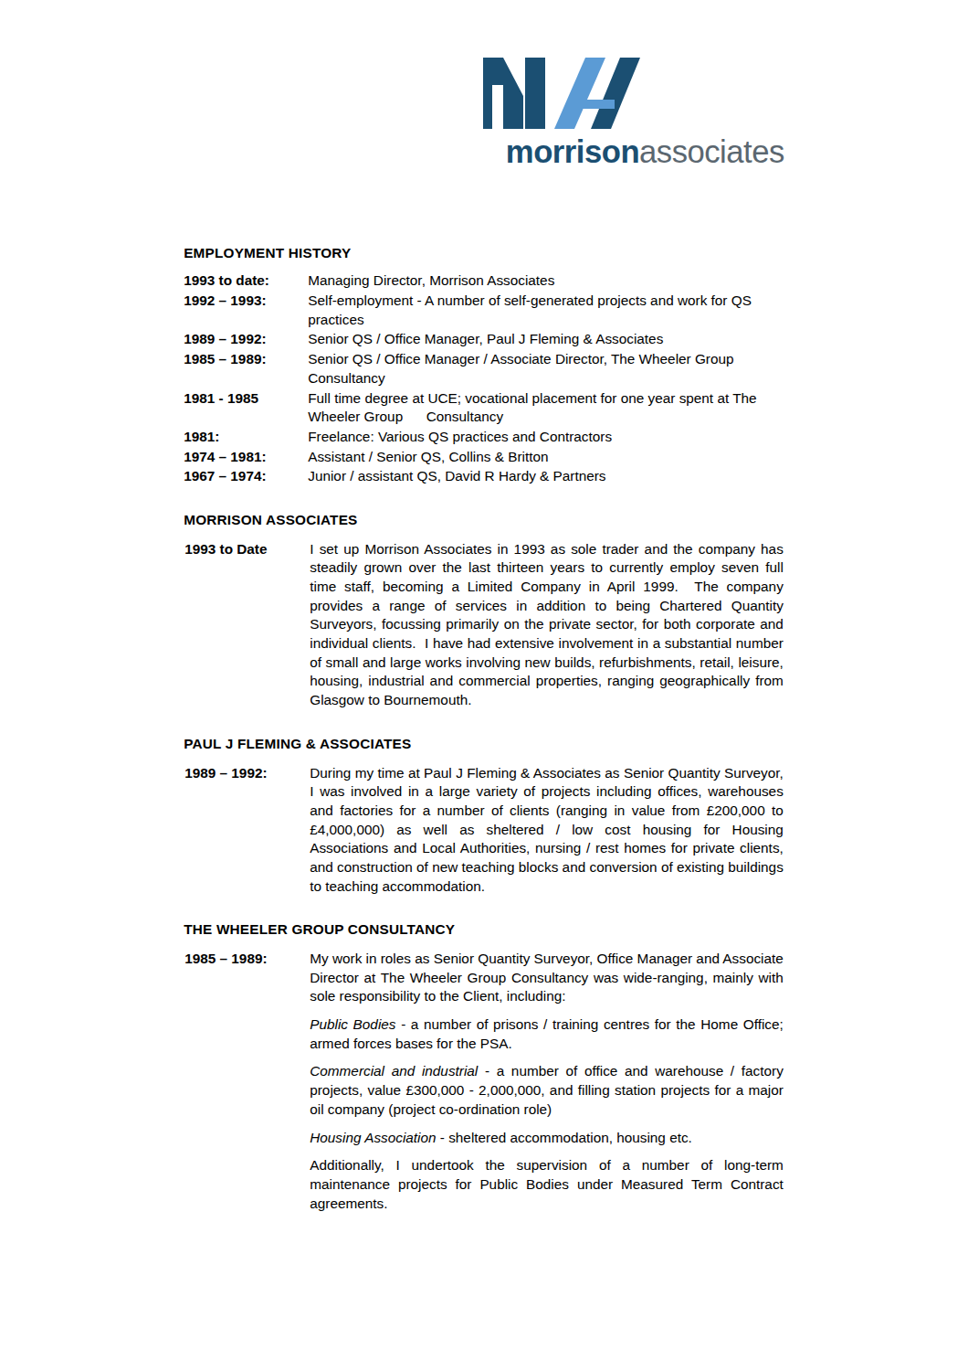morrison associates
EMPLOYMENT HISTORY
| 1993 to date: | Managing Director, Morrison Associates |
| 1992 – 1993: | Self-employment - A number of self-generated projects and work for QS practices |
| 1989 – 1992: | Senior QS / Office Manager, Paul J Fleming & Associates |
| 1985 – 1989: | Senior QS / Office Manager / Associate Director, The Wheeler Group Consultancy |
| 1981 - 1985 | Full time degree at UCE; vocational placement for one year spent at The Wheeler Group Consultancy |
| 1981: | Freelance: Various QS practices and Contractors |
| 1974 – 1981: | Assistant / Senior QS, Collins & Britton |
| 1967 – 1974: | Junior / assistant QS, David R Hardy & Partners |
MORRISON ASSOCIATES
| 1993 to Date | I set up Morrison Associates in 1993 as sole trader and the company has steadily grown over the last thirteen years to currently employ seven full time staff, becoming a Limited Company in April 1999. The company provides a range of services in addition to being Chartered Quantity Surveyors, focussing primarily on the private sector, for both corporate and individual clients. I have had extensive involvement in a substantial number of small and large works involving new builds, refurbishments, retail, leisure, housing, industrial and commercial properties, ranging geographically from Glasgow to Bournemouth. |
PAUL J FLEMING & ASSOCIATES
| 1989 – 1992: | During my time at Paul J Fleming & Associates as Senior Quantity Surveyor, I was involved in a large variety of projects including offices, warehouses and factories for a number of clients (ranging in value from £200,000 to £4,000,000) as well as sheltered / low cost housing for Housing Associations and Local Authorities, nursing / rest homes for private clients, and construction of new teaching blocks and conversion of existing buildings to teaching accommodation. |
THE WHEELER GROUP CONSULTANCY
| 1985 – 1989: | My work in roles as Senior Quantity Surveyor, Office Manager and Associate Director at The Wheeler Group Consultancy was wide-ranging, mainly with sole responsibility to the Client, including: Public Bodies - a number of prisons / training centres for the Home Office; armed forces bases for the PSA. Commercial and industrial - a number of office and warehouse / factory projects, value £300,000 - 2,000,000, and filling station projects for a major oil company (project co-ordination role) Housing Association - sheltered accommodation, housing etc. Additionally, I undertook the supervision of a number of long-term maintenance projects for Public Bodies under Measured Term Contract agreements. |